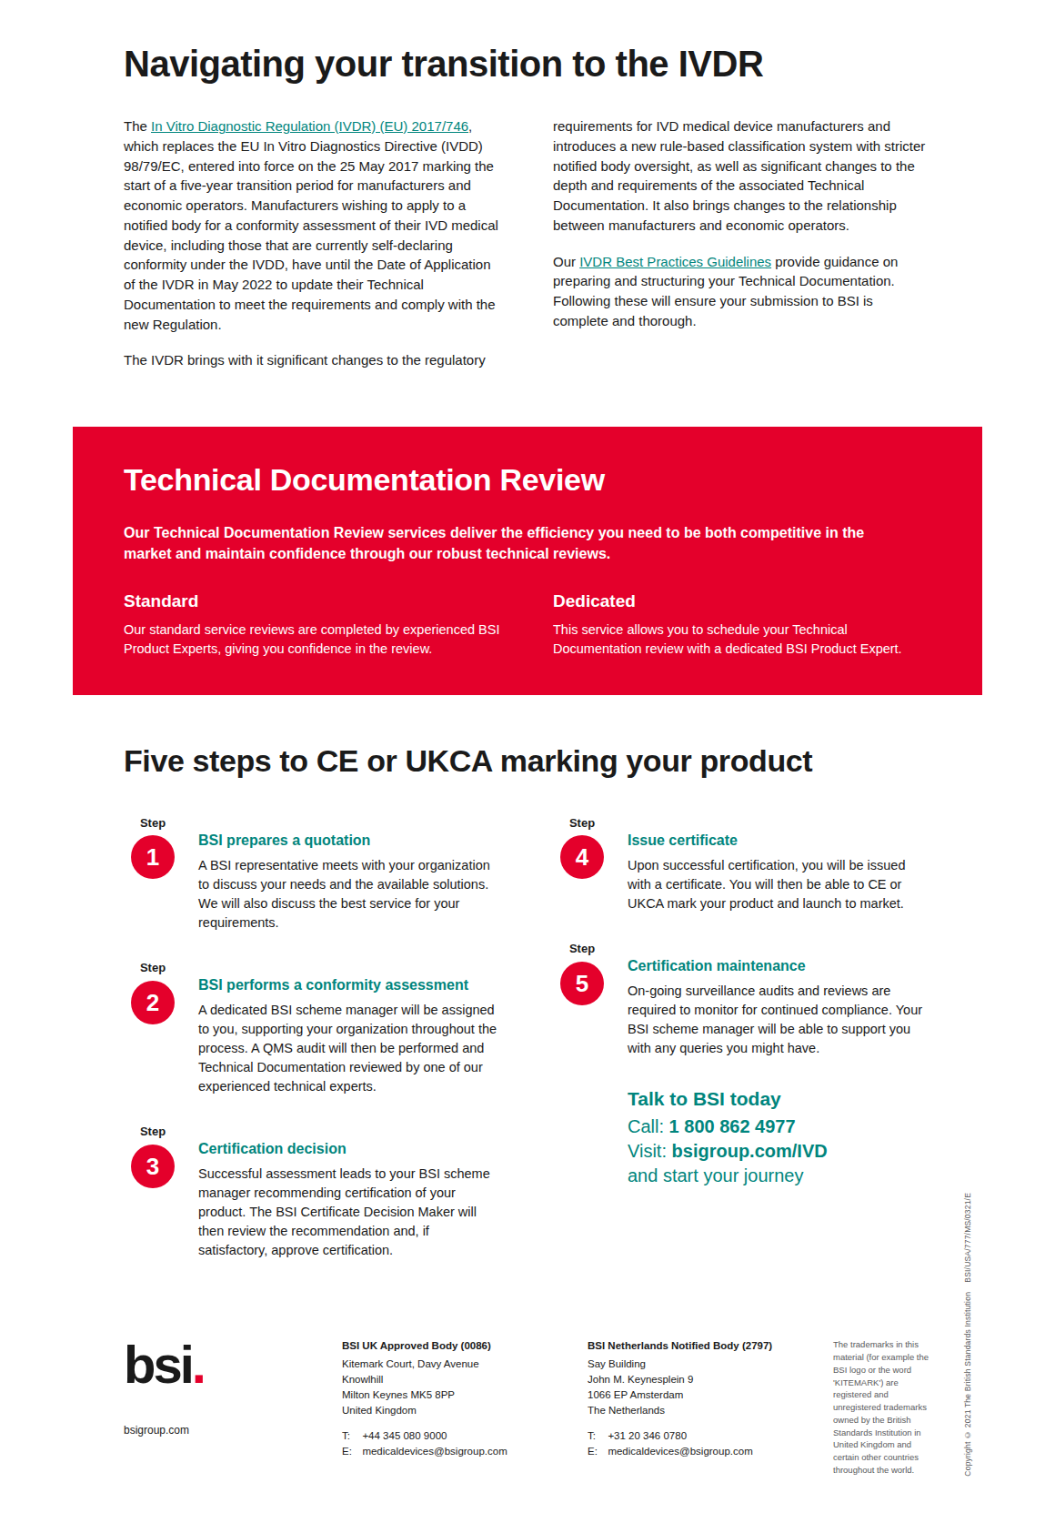Navigating your transition to the IVDR
The In Vitro Diagnostic Regulation (IVDR) (EU) 2017/746, which replaces the EU In Vitro Diagnostics Directive (IVDD) 98/79/EC, entered into force on the 25 May 2017 marking the start of a five-year transition period for manufacturers and economic operators. Manufacturers wishing to apply to a notified body for a conformity assessment of their IVD medical device, including those that are currently self-declaring conformity under the IVDD, have until the Date of Application of the IVDR in May 2022 to update their Technical Documentation to meet the requirements and comply with the new Regulation.
The IVDR brings with it significant changes to the regulatory
requirements for IVD medical device manufacturers and introduces a new rule-based classification system with stricter notified body oversight, as well as significant changes to the depth and requirements of the associated Technical Documentation. It also brings changes to the relationship between manufacturers and economic operators.
Our IVDR Best Practices Guidelines provide guidance on preparing and structuring your Technical Documentation. Following these will ensure your submission to BSI is complete and thorough.
Technical Documentation Review
Our Technical Documentation Review services deliver the efficiency you need to be both competitive in the market and maintain confidence through our robust technical reviews.
Standard
Our standard service reviews are completed by experienced BSI Product Experts, giving you confidence in the review.
Dedicated
This service allows you to schedule your Technical Documentation review with a dedicated BSI Product Expert.
Five steps to CE or UKCA marking your product
Step
1
BSI prepares a quotation
A BSI representative meets with your organization to discuss your needs and the available solutions. We will also discuss the best service for your requirements.
Step
2
BSI performs a conformity assessment
A dedicated BSI scheme manager will be assigned to you, supporting your organization throughout the process. A QMS audit will then be performed and Technical Documentation reviewed by one of our experienced technical experts.
Step
3
Certification decision
Successful assessment leads to your BSI scheme manager recommending certification of your product. The BSI Certificate Decision Maker will then review the recommendation and, if satisfactory, approve certification.
Step
4
Issue certificate
Upon successful certification, you will be issued with a certificate. You will then be able to CE or UKCA mark your product and launch to market.
Step
5
Certification maintenance
On-going surveillance audits and reviews are required to monitor for continued compliance. Your BSI scheme manager will be able to support you with any queries you might have.
Talk to BSI today
Call: 1 800 862 4977
Visit: bsigroup.com/IVD
and start your journey
bsi.
bsigroup.com
BSI UK Approved Body (0086) Kitemark Court, Davy Avenue
Knowlhill
Milton Keynes MK5 8PP
United Kingdom
T: +44 345 080 9000
E: medicaldevices@bsigroup.com
BSI Netherlands Notified Body (2797) Say Building
John M. Keynesplein 9
1066 EP Amsterdam
The Netherlands
T: +31 20 346 0780
E: medicaldevices@bsigroup.com
The trademarks in this material (for example the BSI logo or the word 'KITEMARK') are registered and unregistered trademarks owned by the British Standards Institution in United Kingdom and certain other countries throughout the world.
Copyright © 2021 The British Standards Institution BSI/USA/777/MS/0321/E